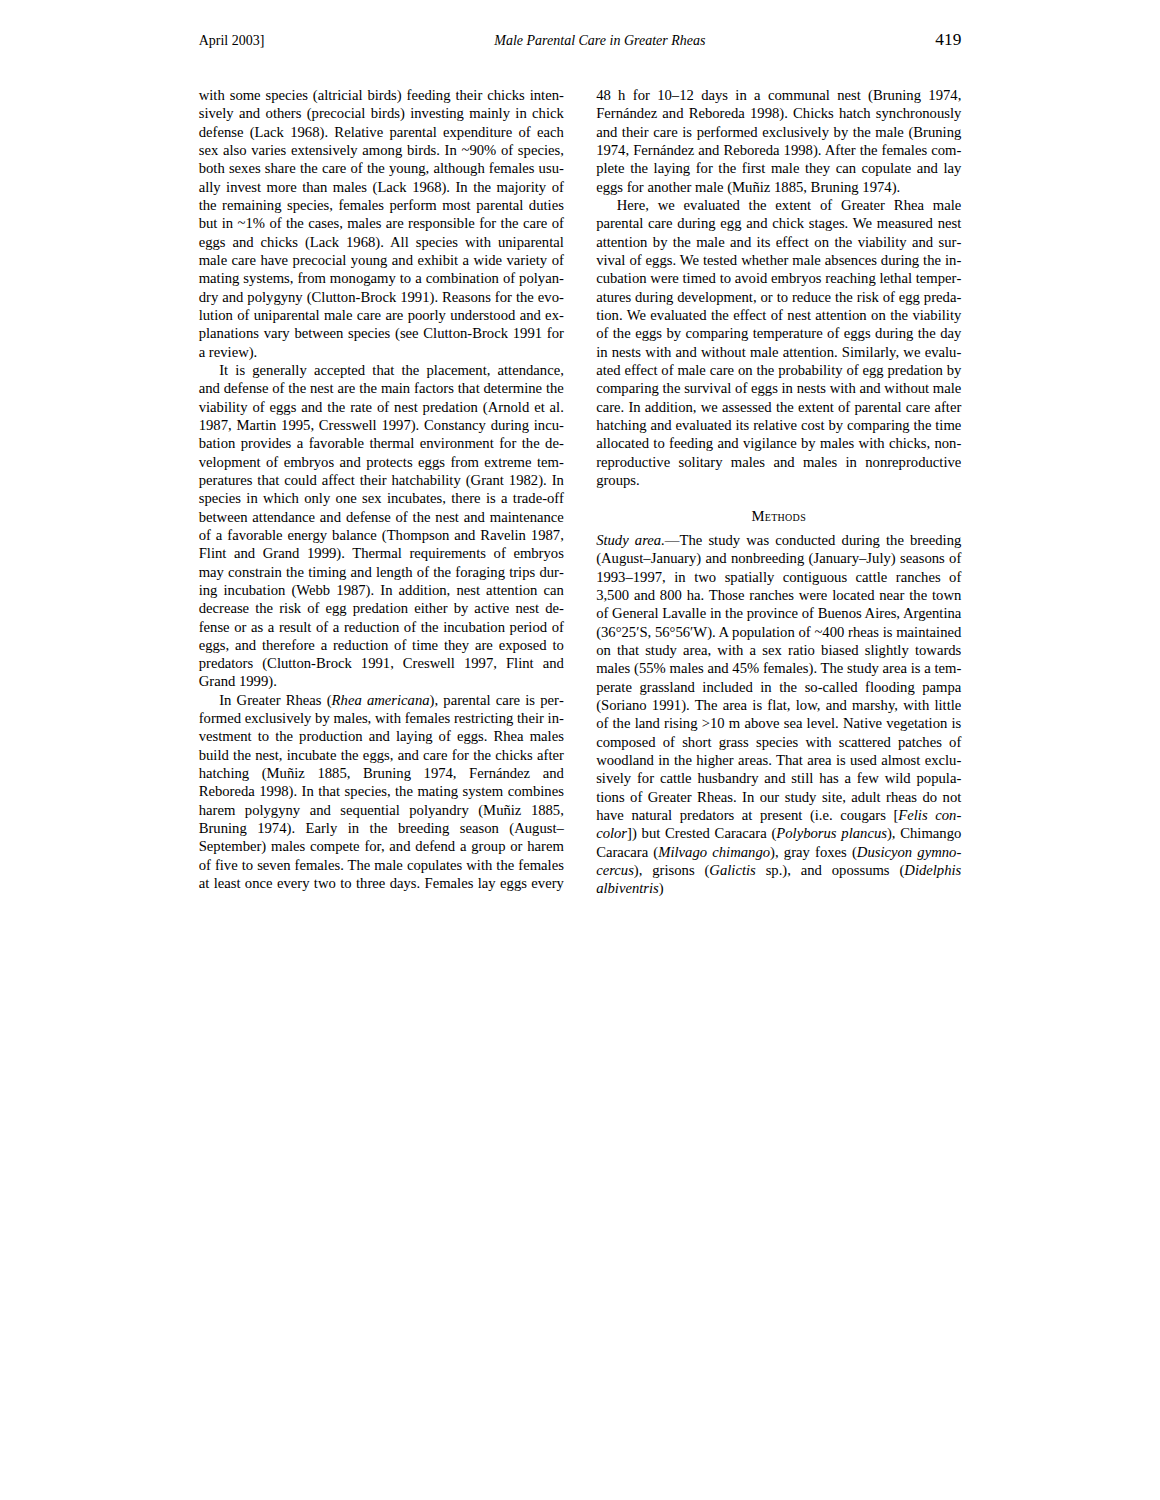April 2003] Male Parental Care in Greater Rheas 419
with some species (altricial birds) feeding their chicks intensively and others (precocial birds) investing mainly in chick defense (Lack 1968). Relative parental expenditure of each sex also varies extensively among birds. In ~90% of species, both sexes share the care of the young, although females usually invest more than males (Lack 1968). In the majority of the remaining species, females perform most parental duties but in ~1% of the cases, males are responsible for the care of eggs and chicks (Lack 1968). All species with uniparental male care have precocial young and exhibit a wide variety of mating systems, from monogamy to a combination of polyandry and polygyny (Clutton-Brock 1991). Reasons for the evolution of uniparental male care are poorly understood and explanations vary between species (see Clutton-Brock 1991 for a review).
It is generally accepted that the placement, attendance, and defense of the nest are the main factors that determine the viability of eggs and the rate of nest predation (Arnold et al. 1987, Martin 1995, Cresswell 1997). Constancy during incubation provides a favorable thermal environment for the development of embryos and protects eggs from extreme temperatures that could affect their hatchability (Grant 1982). In species in which only one sex incubates, there is a trade-off between attendance and defense of the nest and maintenance of a favorable energy balance (Thompson and Ravelin 1987, Flint and Grand 1999). Thermal requirements of embryos may constrain the timing and length of the foraging trips during incubation (Webb 1987). In addition, nest attention can decrease the risk of egg predation either by active nest defense or as a result of a reduction of the incubation period of eggs, and therefore a reduction of time they are exposed to predators (Clutton-Brock 1991, Creswell 1997, Flint and Grand 1999).
In Greater Rheas (Rhea americana), parental care is performed exclusively by males, with females restricting their investment to the production and laying of eggs. Rhea males build the nest, incubate the eggs, and care for the chicks after hatching (Muñiz 1885, Bruning 1974, Fernández and Reboreda 1998). In that species, the mating system combines harem polygyny and sequential polyandry (Muñiz 1885, Bruning 1974). Early in the breeding season (August–September) males compete for, and defend a group or harem of five to seven females. The male copulates with the females at least once every two to three days. Females lay eggs every 48 h for 10–12 days in a communal nest (Bruning 1974, Fernández and Reboreda 1998). Chicks hatch synchronously and their care is performed exclusively by the male (Bruning 1974, Fernández and Reboreda 1998). After the females complete the laying for the first male they can copulate and lay eggs for another male (Muñiz 1885, Bruning 1974).
Here, we evaluated the extent of Greater Rhea male parental care during egg and chick stages. We measured nest attention by the male and its effect on the viability and survival of eggs. We tested whether male absences during the incubation were timed to avoid embryos reaching lethal temperatures during development, or to reduce the risk of egg predation. We evaluated the effect of nest attention on the viability of the eggs by comparing temperature of eggs during the day in nests with and without male attention. Similarly, we evaluated effect of male care on the probability of egg predation by comparing the survival of eggs in nests with and without male care. In addition, we assessed the extent of parental care after hatching and evaluated its relative cost by comparing the time allocated to feeding and vigilance by males with chicks, nonreproductive solitary males and males in nonreproductive groups.
Methods
Study area.—The study was conducted during the breeding (August–January) and nonbreeding (January–July) seasons of 1993–1997, in two spatially contiguous cattle ranches of 3,500 and 800 ha. Those ranches were located near the town of General Lavalle in the province of Buenos Aires, Argentina (36°25′S, 56°56′W). A population of ~400 rheas is maintained on that study area, with a sex ratio biased slightly towards males (55% males and 45% females). The study area is a temperate grassland included in the so-called flooding pampa (Soriano 1991). The area is flat, low, and marshy, with little of the land rising >10 m above sea level. Native vegetation is composed of short grass species with scattered patches of woodland in the higher areas. That area is used almost exclusively for cattle husbandry and still has a few wild populations of Greater Rheas. In our study site, adult rheas do not have natural predators at present (i.e. cougars [Felis concolor]) but Crested Caracara (Polyborus plancus), Chimango Caracara (Milvago chimango), gray foxes (Dusicyon gymnocercus), grisons (Galictis sp.), and opossums (Didelphis albiventris)